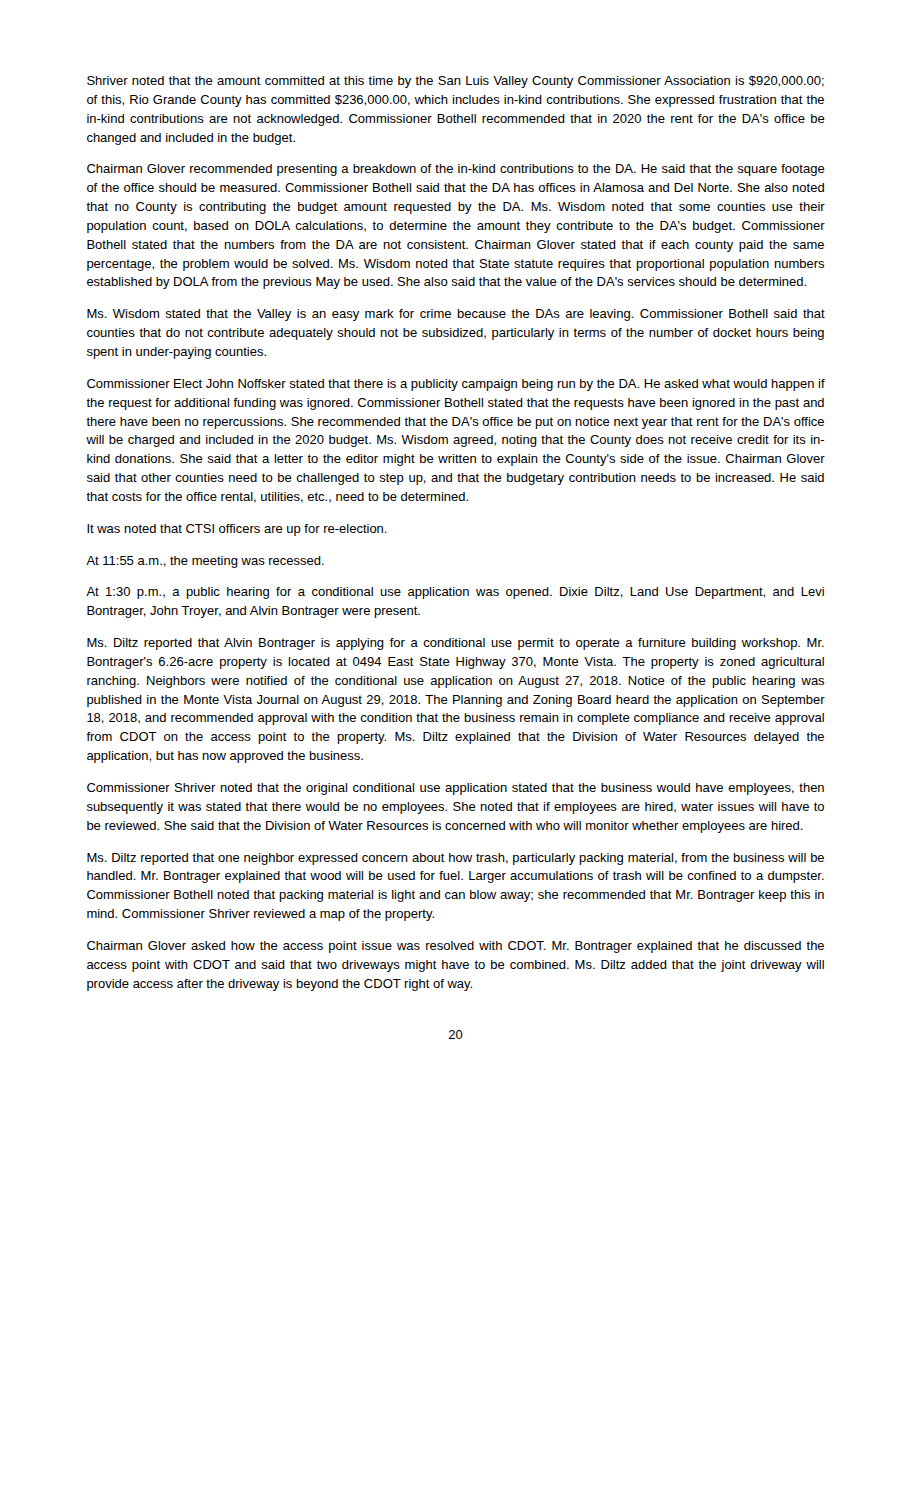Shriver noted that the amount committed at this time by the San Luis Valley County Commissioner Association is $920,000.00; of this, Rio Grande County has committed $236,000.00, which includes in-kind contributions. She expressed frustration that the in-kind contributions are not acknowledged. Commissioner Bothell recommended that in 2020 the rent for the DA's office be changed and included in the budget.
Chairman Glover recommended presenting a breakdown of the in-kind contributions to the DA. He said that the square footage of the office should be measured. Commissioner Bothell said that the DA has offices in Alamosa and Del Norte. She also noted that no County is contributing the budget amount requested by the DA. Ms. Wisdom noted that some counties use their population count, based on DOLA calculations, to determine the amount they contribute to the DA's budget. Commissioner Bothell stated that the numbers from the DA are not consistent. Chairman Glover stated that if each county paid the same percentage, the problem would be solved. Ms. Wisdom noted that State statute requires that proportional population numbers established by DOLA from the previous May be used. She also said that the value of the DA's services should be determined.
Ms. Wisdom stated that the Valley is an easy mark for crime because the DAs are leaving. Commissioner Bothell said that counties that do not contribute adequately should not be subsidized, particularly in terms of the number of docket hours being spent in under-paying counties.
Commissioner Elect John Noffsker stated that there is a publicity campaign being run by the DA. He asked what would happen if the request for additional funding was ignored. Commissioner Bothell stated that the requests have been ignored in the past and there have been no repercussions. She recommended that the DA's office be put on notice next year that rent for the DA's office will be charged and included in the 2020 budget. Ms. Wisdom agreed, noting that the County does not receive credit for its in-kind donations. She said that a letter to the editor might be written to explain the County's side of the issue. Chairman Glover said that other counties need to be challenged to step up, and that the budgetary contribution needs to be increased. He said that costs for the office rental, utilities, etc., need to be determined.
It was noted that CTSI officers are up for re-election.
At 11:55 a.m., the meeting was recessed.
At 1:30 p.m., a public hearing for a conditional use application was opened. Dixie Diltz, Land Use Department, and Levi Bontrager, John Troyer, and Alvin Bontrager were present.
Ms. Diltz reported that Alvin Bontrager is applying for a conditional use permit to operate a furniture building workshop. Mr. Bontrager's 6.26-acre property is located at 0494 East State Highway 370, Monte Vista. The property is zoned agricultural ranching. Neighbors were notified of the conditional use application on August 27, 2018. Notice of the public hearing was published in the Monte Vista Journal on August 29, 2018. The Planning and Zoning Board heard the application on September 18, 2018, and recommended approval with the condition that the business remain in complete compliance and receive approval from CDOT on the access point to the property. Ms. Diltz explained that the Division of Water Resources delayed the application, but has now approved the business.
Commissioner Shriver noted that the original conditional use application stated that the business would have employees, then subsequently it was stated that there would be no employees. She noted that if employees are hired, water issues will have to be reviewed. She said that the Division of Water Resources is concerned with who will monitor whether employees are hired.
Ms. Diltz reported that one neighbor expressed concern about how trash, particularly packing material, from the business will be handled. Mr. Bontrager explained that wood will be used for fuel. Larger accumulations of trash will be confined to a dumpster. Commissioner Bothell noted that packing material is light and can blow away; she recommended that Mr. Bontrager keep this in mind. Commissioner Shriver reviewed a map of the property.
Chairman Glover asked how the access point issue was resolved with CDOT. Mr. Bontrager explained that he discussed the access point with CDOT and said that two driveways might have to be combined. Ms. Diltz added that the joint driveway will provide access after the driveway is beyond the CDOT right of way.
20